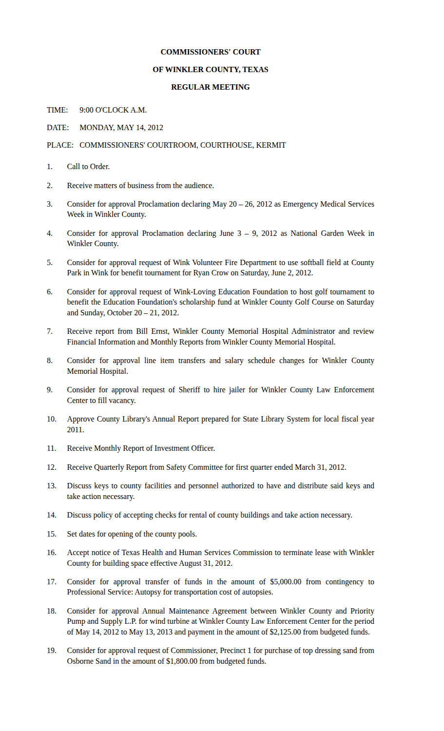Commissioners' Court
of Winkler County, Texas
Regular Meeting
TIME: 9:00 O'CLOCK A.M.
DATE: MONDAY, MAY 14, 2012
PLACE: COMMISSIONERS' COURTROOM, COURTHOUSE, KERMIT
Call to Order.
Receive matters of business from the audience.
Consider for approval Proclamation declaring May 20 – 26, 2012 as Emergency Medical Services Week in Winkler County.
Consider for approval Proclamation declaring June 3 – 9, 2012 as National Garden Week in Winkler County.
Consider for approval request of Wink Volunteer Fire Department to use softball field at County Park in Wink for benefit tournament for Ryan Crow on Saturday, June 2, 2012.
Consider for approval request of Wink-Loving Education Foundation to host golf tournament to benefit the Education Foundation's scholarship fund at Winkler County Golf Course on Saturday and Sunday, October 20 – 21, 2012.
Receive report from Bill Ernst, Winkler County Memorial Hospital Administrator and review Financial Information and Monthly Reports from Winkler County Memorial Hospital.
Consider for approval line item transfers and salary schedule changes for Winkler County Memorial Hospital.
Consider for approval request of Sheriff to hire jailer for Winkler County Law Enforcement Center to fill vacancy.
Approve County Library's Annual Report prepared for State Library System for local fiscal year 2011.
Receive Monthly Report of Investment Officer.
Receive Quarterly Report from Safety Committee for first quarter ended March 31, 2012.
Discuss keys to county facilities and personnel authorized to have and distribute said keys and take action necessary.
Discuss policy of accepting checks for rental of county buildings and take action necessary.
Set dates for opening of the county pools.
Accept notice of Texas Health and Human Services Commission to terminate lease with Winkler County for building space effective August 31, 2012.
Consider for approval transfer of funds in the amount of $5,000.00 from contingency to Professional Service: Autopsy for transportation cost of autopsies.
Consider for approval Annual Maintenance Agreement between Winkler County and Priority Pump and Supply L.P. for wind turbine at Winkler County Law Enforcement Center for the period of May 14, 2012 to May 13, 2013 and payment in the amount of $2,125.00 from budgeted funds.
Consider for approval request of Commissioner, Precinct 1 for purchase of top dressing sand from Osborne Sand in the amount of $1,800.00 from budgeted funds.